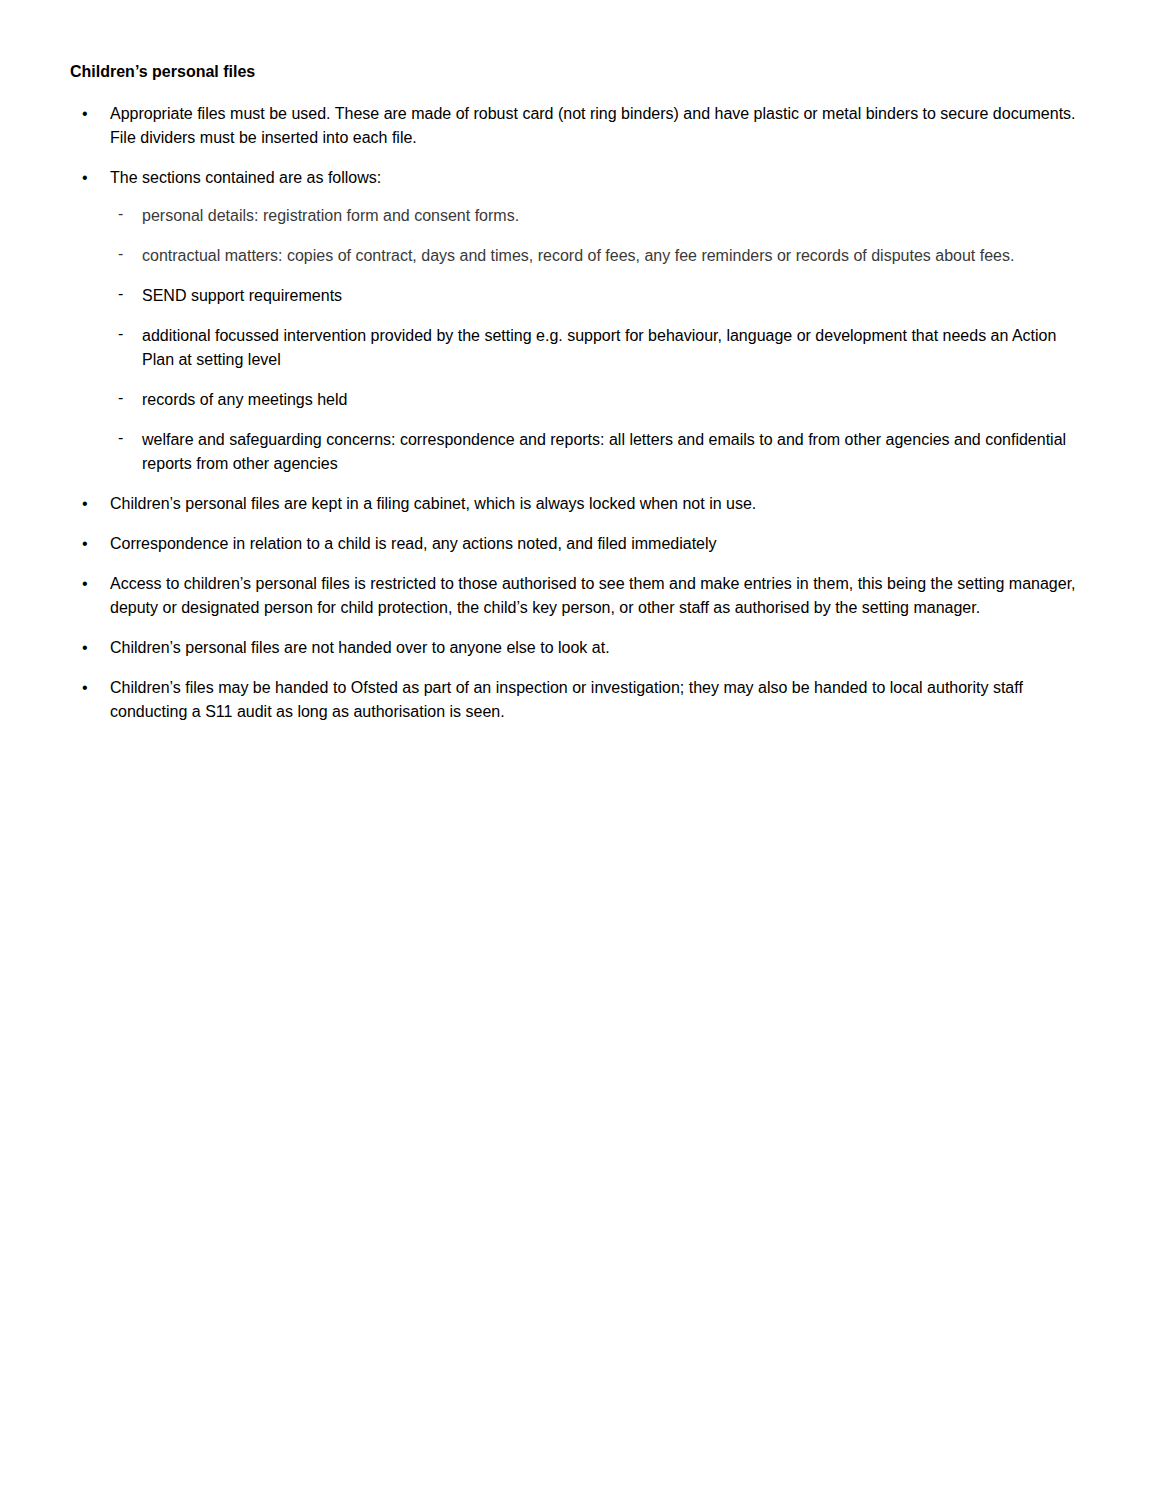Children’s personal files
Appropriate files must be used. These are made of robust card (not ring binders) and have plastic or metal binders to secure documents. File dividers must be inserted into each file.
The sections contained are as follows:
personal details: registration form and consent forms.
contractual matters: copies of contract, days and times, record of fees, any fee reminders or records of disputes about fees.
SEND support requirements
additional focussed intervention provided by the setting e.g. support for behaviour, language or development that needs an Action Plan at setting level
records of any meetings held
welfare and safeguarding concerns: correspondence and reports: all letters and emails to and from other agencies and confidential reports from other agencies
Children’s personal files are kept in a filing cabinet, which is always locked when not in use.
Correspondence in relation to a child is read, any actions noted, and filed immediately
Access to children’s personal files is restricted to those authorised to see them and make entries in them, this being the setting manager, deputy or designated person for child protection, the child’s key person, or other staff as authorised by the setting manager.
Children’s personal files are not handed over to anyone else to look at.
Children’s files may be handed to Ofsted as part of an inspection or investigation; they may also be handed to local authority staff conducting a S11 audit as long as authorisation is seen.